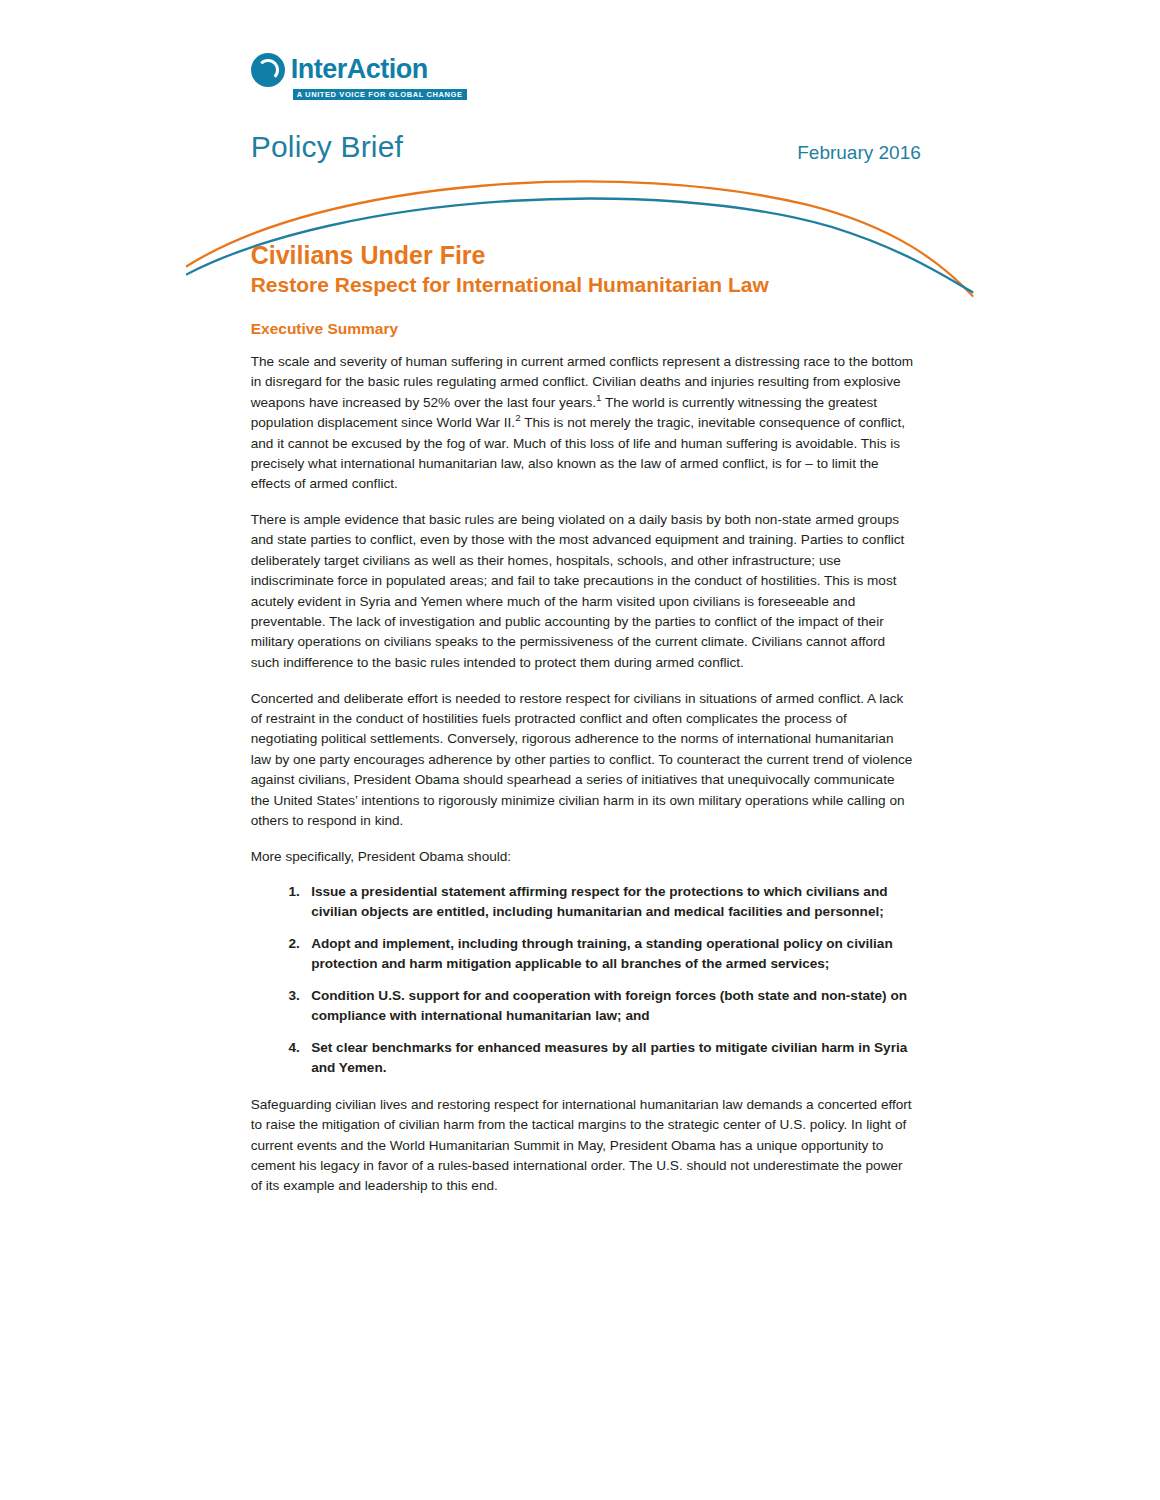Inter Action A UNITED VOICE FOR GLOBAL CHANGE
Policy Brief
February 2016
Civilians Under Fire
Restore Respect for International Humanitarian Law
Executive Summary
The scale and severity of human suffering in current armed conflicts represent a distressing race to the bottom in disregard for the basic rules regulating armed conflict. Civilian deaths and injuries resulting from explosive weapons have increased by 52% over the last four years.1 The world is currently witnessing the greatest population displacement since World War II.2 This is not merely the tragic, inevitable consequence of conflict, and it cannot be excused by the fog of war. Much of this loss of life and human suffering is avoidable. This is precisely what international humanitarian law, also known as the law of armed conflict, is for – to limit the effects of armed conflict.
There is ample evidence that basic rules are being violated on a daily basis by both non-state armed groups and state parties to conflict, even by those with the most advanced equipment and training. Parties to conflict deliberately target civilians as well as their homes, hospitals, schools, and other infrastructure; use indiscriminate force in populated areas; and fail to take precautions in the conduct of hostilities. This is most acutely evident in Syria and Yemen where much of the harm visited upon civilians is foreseeable and preventable. The lack of investigation and public accounting by the parties to conflict of the impact of their military operations on civilians speaks to the permissiveness of the current climate. Civilians cannot afford such indifference to the basic rules intended to protect them during armed conflict.
Concerted and deliberate effort is needed to restore respect for civilians in situations of armed conflict. A lack of restraint in the conduct of hostilities fuels protracted conflict and often complicates the process of negotiating political settlements. Conversely, rigorous adherence to the norms of international humanitarian law by one party encourages adherence by other parties to conflict. To counteract the current trend of violence against civilians, President Obama should spearhead a series of initiatives that unequivocally communicate the United States’ intentions to rigorously minimize civilian harm in its own military operations while calling on others to respond in kind.
More specifically, President Obama should:
Issue a presidential statement affirming respect for the protections to which civilians and civilian objects are entitled, including humanitarian and medical facilities and personnel;
Adopt and implement, including through training, a standing operational policy on civilian protection and harm mitigation applicable to all branches of the armed services;
Condition U.S. support for and cooperation with foreign forces (both state and non-state) on compliance with international humanitarian law; and
Set clear benchmarks for enhanced measures by all parties to mitigate civilian harm in Syria and Yemen.
Safeguarding civilian lives and restoring respect for international humanitarian law demands a concerted effort to raise the mitigation of civilian harm from the tactical margins to the strategic center of U.S. policy. In light of current events and the World Humanitarian Summit in May, President Obama has a unique opportunity to cement his legacy in favor of a rules-based international order. The U.S. should not underestimate the power of its example and leadership to this end.